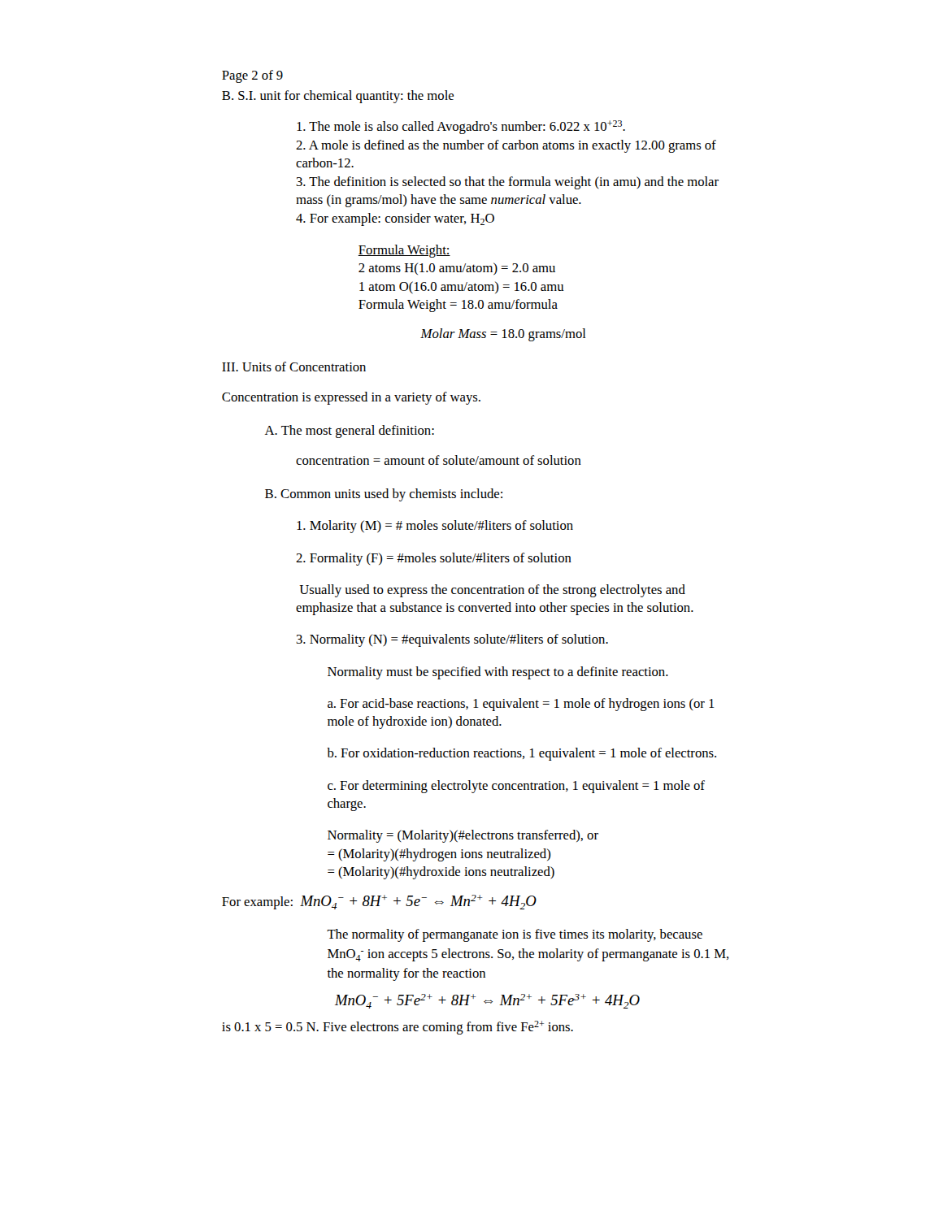Page 2 of 9
B. S.I. unit for chemical quantity: the mole
1. The mole is also called Avogadro's number: 6.022 x 10+23.
2. A mole is defined as the number of carbon atoms in exactly 12.00 grams of carbon-12.
3. The definition is selected so that the formula weight (in amu) and the molar mass (in grams/mol) have the same numerical value.
4. For example: consider water, H2O
Formula Weight:
2 atoms H(1.0 amu/atom) = 2.0 amu
1 atom O(16.0 amu/atom) = 16.0 amu
Formula Weight = 18.0 amu/formula
Molar Mass = 18.0 grams/mol
III. Units of Concentration
Concentration is expressed in a variety of ways.
A. The most general definition:
concentration = amount of solute/amount of solution
B. Common units used by chemists include:
1. Molarity (M) = # moles solute/#liters of solution
2. Formality (F) = #moles solute/#liters of solution
Usually used to express the concentration of the strong electrolytes and emphasize that a substance is converted into other species in the solution.
3. Normality (N) = #equivalents solute/#liters of solution.
Normality must be specified with respect to a definite reaction.
a. For acid-base reactions, 1 equivalent = 1 mole of hydrogen ions (or 1 mole of hydroxide ion) donated.
b. For oxidation-reduction reactions, 1 equivalent = 1 mole of electrons.
c. For determining electrolyte concentration, 1 equivalent = 1 mole of charge.
Normality = (Molarity)(#electrons transferred), or
= (Molarity)(#hydrogen ions neutralized)
= (Molarity)(#hydroxide ions neutralized)
For example: MnO4− + 8H+ + 5e− ⇔ Mn2+ + 4H2O
The normality of permanganate ion is five times its molarity, because MnO4- ion accepts 5 electrons. So, the molarity of permanganate is 0.1 M, the normality for the reaction
MnO4− + 5Fe2+ + 8H+ ⇔ Mn2+ + 5Fe3+ + 4H2O
is 0.1 x 5 = 0.5 N. Five electrons are coming from five Fe2+ ions.